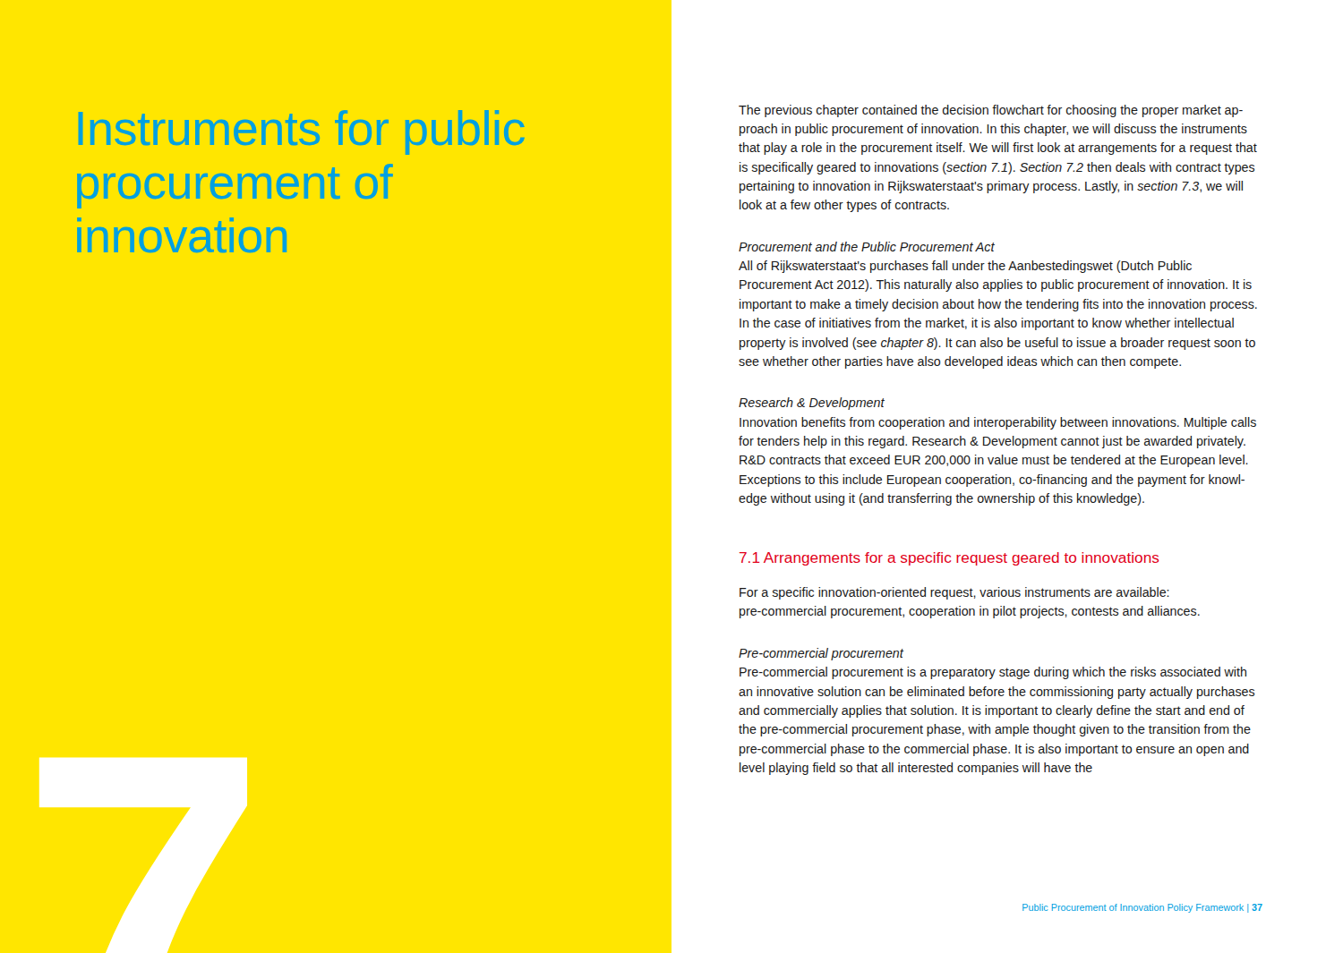Instruments for public procurement of innovation
7
The previous chapter contained the decision flowchart for choosing the proper market approach in public procurement of innovation. In this chapter, we will discuss the instruments that play a role in the procurement itself. We will first look at arrangements for a request that is specifically geared to innovations (section 7.1). Section 7.2 then deals with contract types pertaining to innovation in Rijkswaterstaat's primary process. Lastly, in section 7.3, we will look at a few other types of contracts.
Procurement and the Public Procurement Act
All of Rijkswaterstaat's purchases fall under the Aanbestedingswet (Dutch Public Procurement Act 2012). This naturally also applies to public procurement of innovation. It is important to make a timely decision about how the tendering fits into the innovation process. In the case of initiatives from the market, it is also important to know whether intellectual property is involved (see chapter 8). It can also be useful to issue a broader request soon to see whether other parties have also developed ideas which can then compete.
Research & Development
Innovation benefits from cooperation and interoperability between innovations. Multiple calls for tenders help in this regard. Research & Development cannot just be awarded privately. R&D contracts that exceed EUR 200,000 in value must be tendered at the European level. Exceptions to this include European cooperation, co-financing and the payment for knowledge without using it (and transferring the ownership of this knowledge).
7.1 Arrangements for a specific request geared to innovations
For a specific innovation-oriented request, various instruments are available:
pre-commercial procurement, cooperation in pilot projects, contests and alliances.
Pre-commercial procurement
Pre-commercial procurement is a preparatory stage during which the risks associated with an innovative solution can be eliminated before the commissioning party actually purchases and commercially applies that solution. It is important to clearly define the start and end of the pre-commercial procurement phase, with ample thought given to the transition from the pre-commercial phase to the commercial phase. It is also important to ensure an open and level playing field so that all interested companies will have the
Public Procurement of Innovation Policy Framework | 37